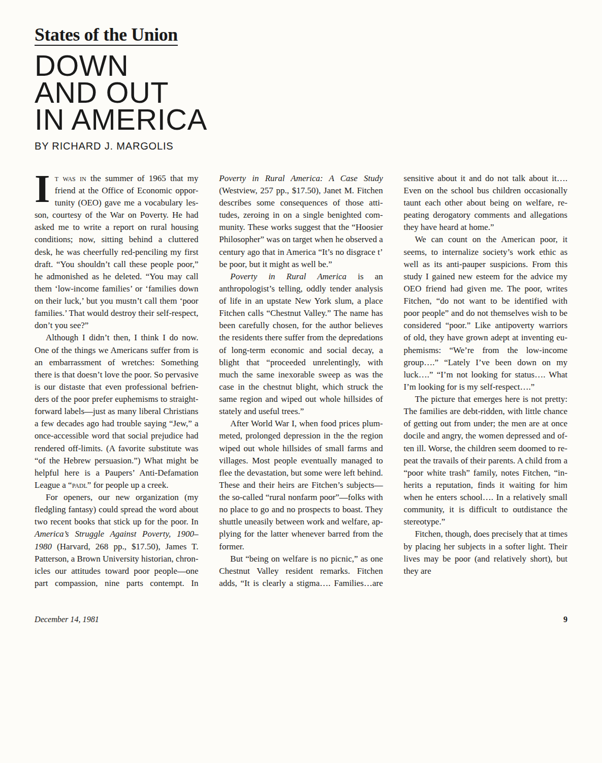States of the Union
Down
and out
in America
by Richard J. Margolis
It was in the summer of 1965 that my friend at the Office of Economic opportunity (OEO) gave me a vocabulary lesson, courtesy of the War on Poverty. He had asked me to write a report on rural housing conditions; now, sitting behind a cluttered desk, he was cheerfully red-penciling my first draft. “You shouldn’t call these people poor,” he admonished as he deleted. “You may call them ‘low-income families’ or ‘families down on their luck,’ but you mustn’t call them ‘poor families.’ That would destroy their self-respect, don’t you see?”
Although I didn’t then, I think I do now. One of the things we Americans suffer from is an embarrassment of wretches: Something there is that doesn’t love the poor. So pervasive is our distaste that even professional befrienders of the poor prefer euphemisms to straightforward labels—just as many liberal Christians a few decades ago had trouble saying “Jew,” a once-accessible word that social prejudice had rendered off-limits. (A favorite substitute was “of the Hebrew persuasion.”) What might be helpful here is a Paupers’ Anti-Defamation League a “padl” for people up a creek.
For openers, our new organization (my fledgling fantasy) could spread the word about two recent books that stick up for the poor. In America’s Struggle Against Poverty, 1900–1980 (Harvard, 268 pp., $17.50), James T. Patterson, a Brown University historian, chronicles our attitudes toward poor people—one part compassion, nine parts contempt. In Poverty in Rural America: A Case Study (Westview, 257 pp., $17.50), Janet M. Fitchen describes some consequences of those attitudes, zeroing in on a single benighted community. These works suggest that the “Hoosier Philosopher” was on target when he observed a century ago that in America “It’s no disgrace t’ be poor, but it might as well be.”
Poverty in Rural America is an anthropologist’s telling, oddly tender analysis of life in an upstate New York slum, a place Fitchen calls “Chestnut Valley.” The name has been carefully chosen, for the author believes the residents there suffer from the depredations of long-term economic and social decay, a blight that “proceeded unrelentingly, with much the same inexorable sweep as was the case in the chestnut blight, which struck the same region and wiped out whole hillsides of stately and useful trees.”
After World War I, when food prices plummeted, prolonged depression in the the region wiped out whole hillsides of small farms and villages. Most people eventually managed to flee the devastation, but some were left behind. These and their heirs are Fitchen’s subjects—the so-called “rural nonfarm poor”—folks with no place to go and no prospects to boast. They shuttle uneasily between work and welfare, applying for the latter whenever barred from the former.
But “being on welfare is no picnic,” as one Chestnut Valley resident remarks. Fitchen adds, “It is clearly a stigma…. Families…are sensitive about it and do not talk about it…. Even on the school bus children occasionally taunt each other about being on welfare, repeating derogatory comments and allegations they have heard at home.”
We can count on the American poor, it seems, to internalize society’s work ethic as well as its anti-pauper suspicions. From this study I gained new esteem for the advice my OEO friend had given me. The poor, writes Fitchen, “do not want to be identified with poor people” and do not themselves wish to be considered “poor.” Like antipoverty warriors of old, they have grown adept at inventing euphemisms: “We’re from the low-income group….” “Lately I’ve been down on my luck….” “I’m not looking for status…. What I’m looking for is my self-respect….”
The picture that emerges here is not pretty: The families are debt-ridden, with little chance of getting out from under; the men are at once docile and angry, the women depressed and often ill. Worse, the children seem doomed to repeat the travails of their parents. A child from a “poor white trash” family, notes Fitchen, “inherits a reputation, finds it waiting for him when he enters school…. In a relatively small community, it is difficult to outdistance the stereotype.”
Fitchen, though, does precisely that at times by placing her subjects in a softer light. Their lives may be poor (and relatively short), but they are
December 14, 1981 9